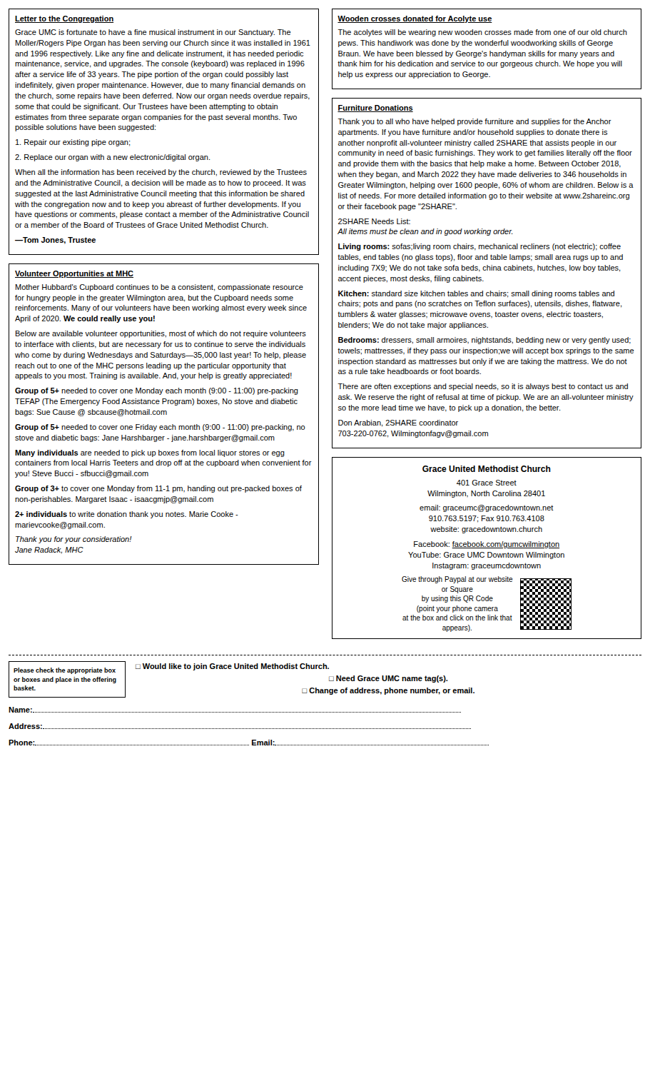Letter to the Congregation
Grace UMC is fortunate to have a fine musical instrument in our Sanctuary. The Moller/Rogers Pipe Organ has been serving our Church since it was installed in 1961 and 1996 respectively. Like any fine and delicate instrument, it has needed periodic maintenance, service, and upgrades. The console (keyboard) was replaced in 1996 after a service life of 33 years. The pipe portion of the organ could possibly last indefinitely, given proper maintenance. However, due to many financial demands on the church, some repairs have been deferred. Now our organ needs overdue repairs, some that could be significant. Our Trustees have been attempting to obtain estimates from three separate organ companies for the past several months. Two possible solutions have been suggested:
1. Repair our existing pipe organ;
2. Replace our organ with a new electronic/digital organ.
When all the information has been received by the church, reviewed by the Trustees and the Administrative Council, a decision will be made as to how to proceed. It was suggested at the last Administrative Council meeting that this information be shared with the congregation now and to keep you abreast of further developments. If you have questions or comments, please contact a member of the Administrative Council or a member of the Board of Trustees of Grace United Methodist Church.
—Tom Jones, Trustee
Volunteer Opportunities at MHC
Mother Hubbard's Cupboard continues to be a consistent, compassionate resource for hungry people in the greater Wilmington area, but the Cupboard needs some reinforcements. Many of our volunteers have been working almost every week since April of 2020. We could really use you!
Below are available volunteer opportunities, most of which do not require volunteers to interface with clients, but are necessary for us to continue to serve the individuals who come by during Wednesdays and Saturdays—35,000 last year! To help, please reach out to one of the MHC persons leading up the particular opportunity that appeals to you most. Training is available. And, your help is greatly appreciated!
Group of 5+ needed to cover one Monday each month (9:00 - 11:00) pre-packing TEFAP (The Emergency Food Assistance Program) boxes, No stove and diabetic bags: Sue Cause @ sbcause@hotmail.com
Group of 5+ needed to cover one Friday each month (9:00 - 11:00) pre-packing, no stove and diabetic bags: Jane Harshbarger - jane.harshbarger@gmail.com
Many individuals are needed to pick up boxes from local liquor stores or egg containers from local Harris Teeters and drop off at the cupboard when convenient for you! Steve Bucci - sfbucci@gmail.com
Group of 3+ to cover one Monday from 11-1 pm, handing out pre-packed boxes of non-perishables. Margaret Isaac - isaacgmjp@gmail.com
2+ individuals to write donation thank you notes. Marie Cooke - marievcooke@gmail.com.
Thank you for your consideration!
Jane Radack, MHC
Wooden crosses donated for Acolyte use
The acolytes will be wearing new wooden crosses made from one of our old church pews. This handiwork was done by the wonderful woodworking skills of George Braun. We have been blessed by George's handyman skills for many years and thank him for his dedication and service to our gorgeous church. We hope you will help us express our appreciation to George.
Furniture Donations
Thank you to all who have helped provide furniture and supplies for the Anchor apartments. If you have furniture and/or household supplies to donate there is another nonprofit all-volunteer ministry called 2SHARE that assists people in our community in need of basic furnishings. They work to get families literally off the floor and provide them with the basics that help make a home. Between October 2018, when they began, and March 2022 they have made deliveries to 346 households in Greater Wilmington, helping over 1600 people, 60% of whom are children. Below is a list of needs. For more detailed information go to their website at www.2shareinc.org or their facebook page "2SHARE".
2SHARE Needs List:
All items must be clean and in good working order.
Living rooms: sofas;living room chairs, mechanical recliners (not electric); coffee tables, end tables (no glass tops), floor and table lamps; small area rugs up to and including 7X9; We do not take sofa beds, china cabinets, hutches, low boy tables, accent pieces, most desks, filing cabinets.
Kitchen: standard size kitchen tables and chairs; small dining rooms tables and chairs; pots and pans (no scratches on Teflon surfaces), utensils, dishes, flatware, tumblers & water glasses; microwave ovens, toaster ovens, electric toasters, blenders; We do not take major appliances.
Bedrooms: dressers, small armoires, nightstands, bedding new or very gently used; towels; mattresses, if they pass our inspection;we will accept box springs to the same inspection standard as mattresses but only if we are taking the mattress. We do not as a rule take headboards or foot boards.
There are often exceptions and special needs, so it is always best to contact us and ask. We reserve the right of refusal at time of pickup. We are an all-volunteer ministry so the more lead time we have, to pick up a donation, the better.
Don Arabian, 2SHARE coordinator
703-220-0762, Wilmingtonfagv@gmail.com
Grace United Methodist Church
401 Grace Street
Wilmington, North Carolina 28401
email: graceumc@gracedowntown.net
910.763.5197; Fax 910.763.4108
website: gracedowntown.church
Facebook: facebook.com/gumcwilmington
YouTube: Grace UMC Downtown Wilmington
Instagram: graceumcdowntown
Give through Paypal at our website
or Square
by using this QR Code
(point your phone camera
at the box and click on the link that
appears).
Please check the appropriate box or boxes and place in the offering basket.
□ Would like to join Grace United Methodist Church.
□ Need Grace UMC name tag(s).
□ Change of address, phone number, or email.
Name:
Address:
Phone: Email: